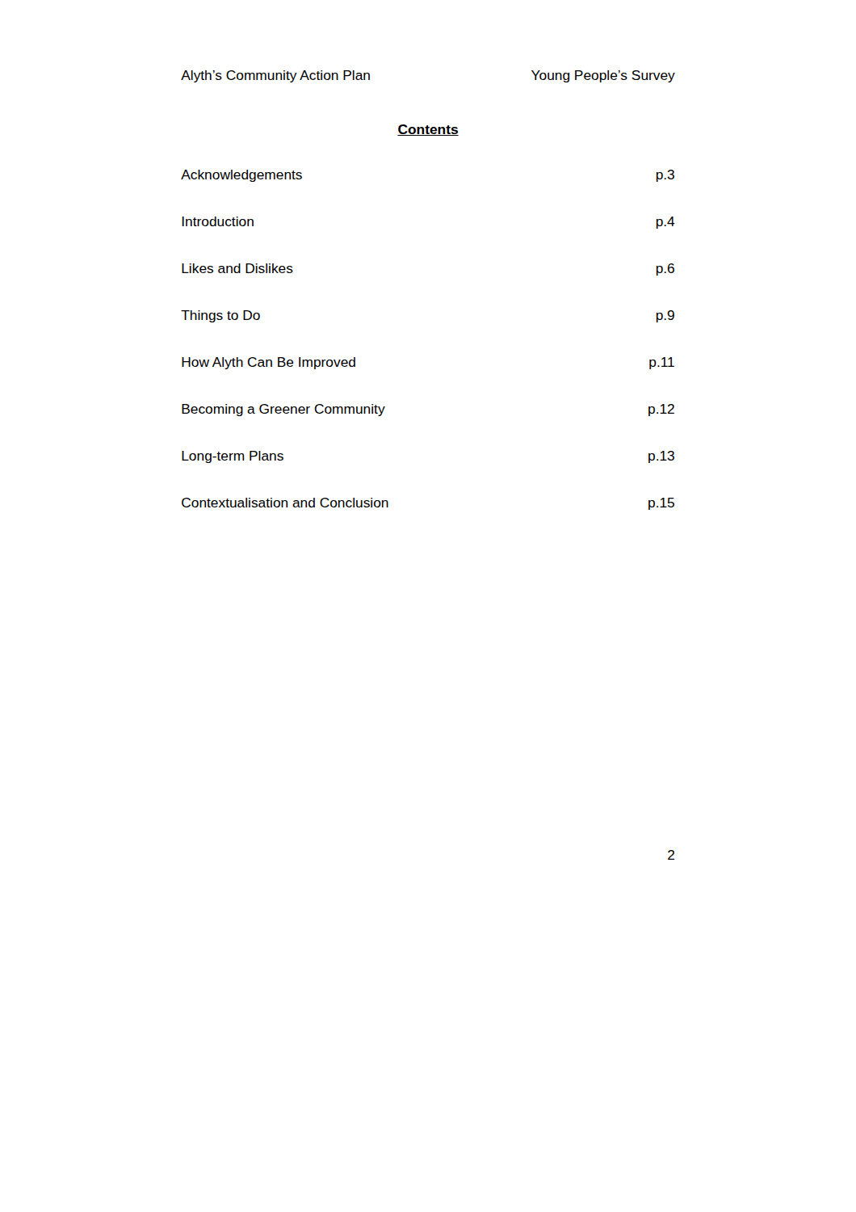Alyth’s Community Action Plan Young People’s Survey
Contents
Acknowledgements p.3
Introduction p.4
Likes and Dislikes p.6
Things to Do p.9
How Alyth Can Be Improved p.11
Becoming a Greener Community p.12
Long-term Plans p.13
Contextualisation and Conclusion p.15
2